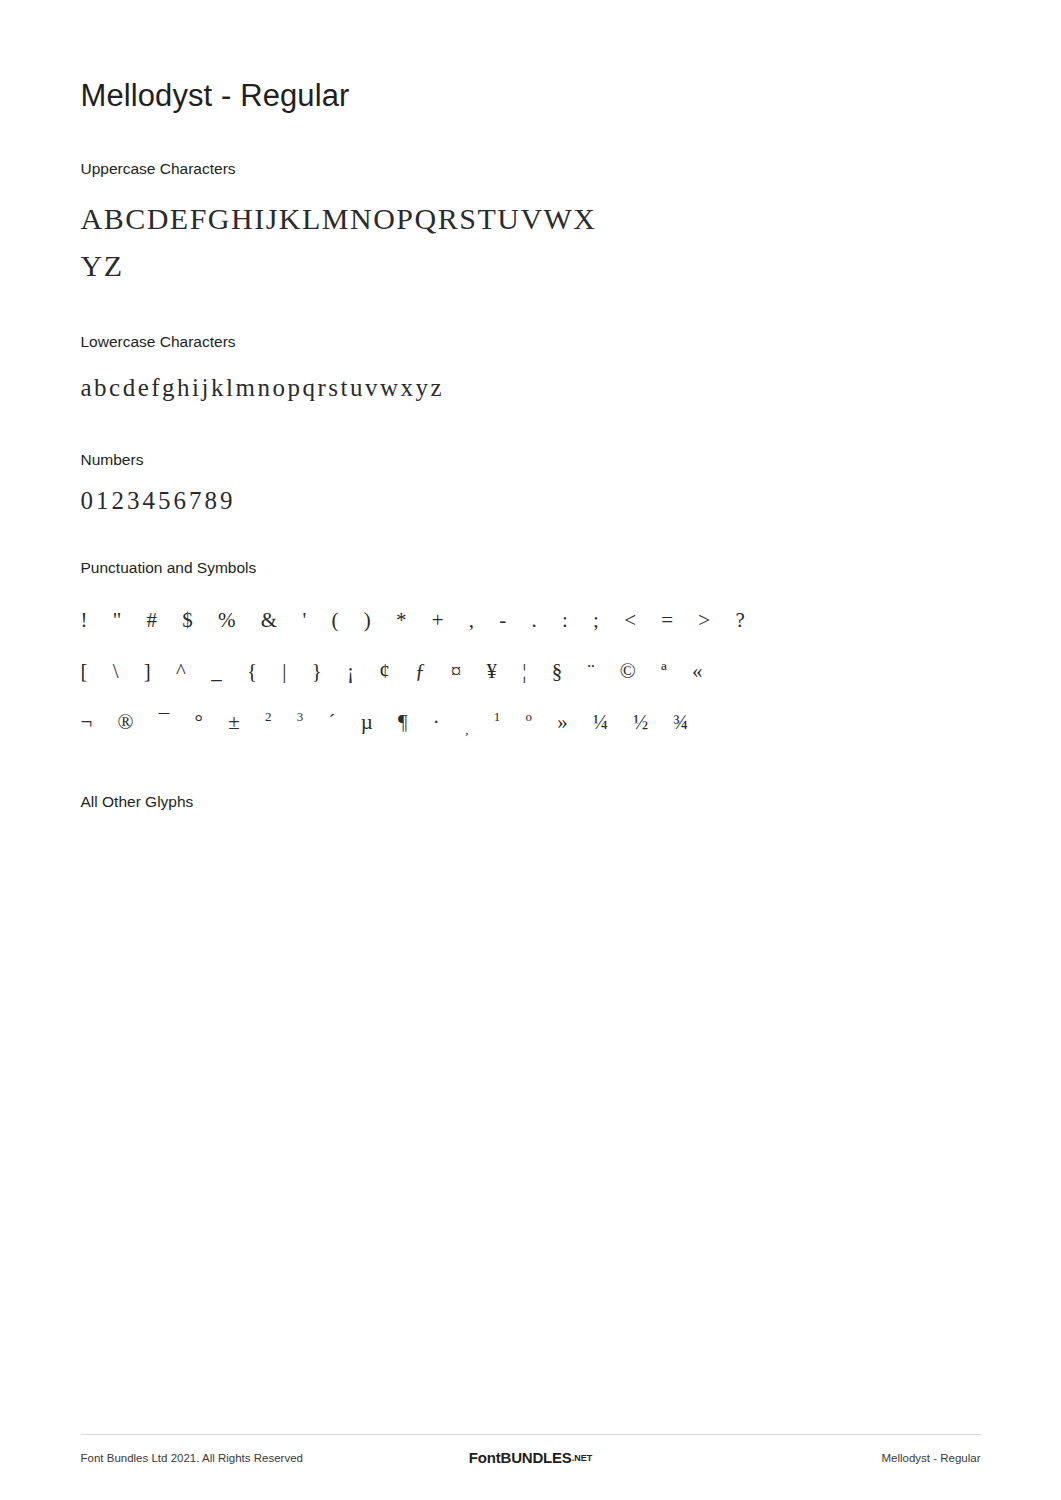Mellodyst - Regular
Uppercase Characters
ABCDEFGHIJKLMNOPQRSTUVWX
YZ
Lowercase Characters
abcdefghijklmnopqrstuvwxyz
Numbers
0123456789
Punctuation and Symbols
! " # $ % & ' ( ) * + , - . : ; < = > ?
[ \ ] ^ _ { | } ¡ ¢ ƒ ¤ ¥ ¦ § ¨ © ª «
¬ ® ¯ ° ± 2 3 ´ µ ¶ · , 1 o » ¼ ½ ¾
All Other Glyphs
Font Bundles Ltd 2021. All Rights Reserved
Font BUNDLES.NET
Mellodyst - Regular